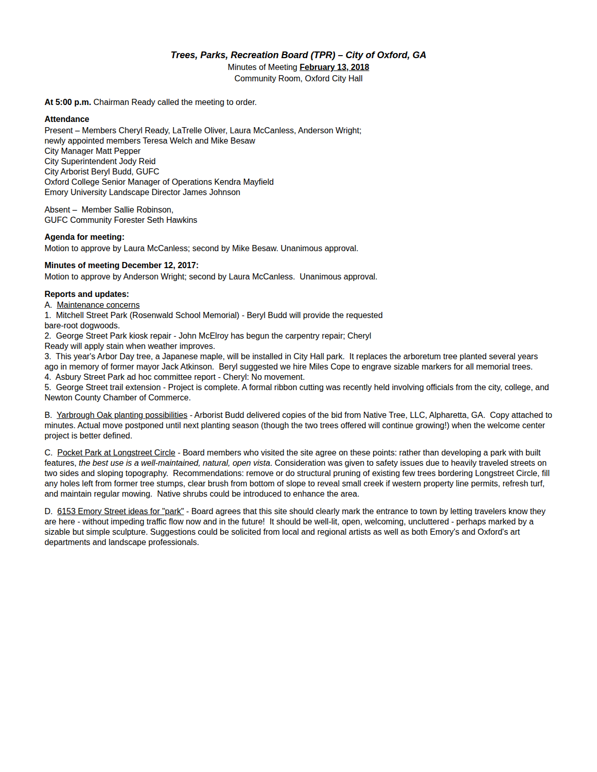Trees, Parks, Recreation Board (TPR) – City of Oxford, GA
Minutes of Meeting February 13, 2018
Community Room, Oxford City Hall
At 5:00 p.m. Chairman Ready called the meeting to order.
Attendance
Present – Members Cheryl Ready, LaTrelle Oliver, Laura McCanless, Anderson Wright;
newly appointed members Teresa Welch and Mike Besaw
City Manager Matt Pepper
City Superintendent Jody Reid
City Arborist Beryl Budd, GUFC
Oxford College Senior Manager of Operations Kendra Mayfield
Emory University Landscape Director James Johnson
Absent – Member Sallie Robinson,
GUFC Community Forester Seth Hawkins
Agenda for meeting:
Motion to approve by Laura McCanless; second by Mike Besaw. Unanimous approval.
Minutes of meeting December 12, 2017:
Motion to approve by Anderson Wright; second by Laura McCanless. Unanimous approval.
Reports and updates:
A. Maintenance concerns
1. Mitchell Street Park (Rosenwald School Memorial) - Beryl Budd will provide the requested
bare-root dogwoods.
2. George Street Park kiosk repair - John McElroy has begun the carpentry repair; Cheryl
Ready will apply stain when weather improves.
3. This year's Arbor Day tree, a Japanese maple, will be installed in City Hall park. It replaces the arboretum tree planted several years ago in memory of former mayor Jack Atkinson. Beryl suggested we hire Miles Cope to engrave sizable markers for all memorial trees.
4. Asbury Street Park ad hoc committee report - Cheryl: No movement.
5. George Street trail extension - Project is complete. A formal ribbon cutting was recently held involving officials from the city, college, and Newton County Chamber of Commerce.
B. Yarbrough Oak planting possibilities - Arborist Budd delivered copies of the bid from Native Tree, LLC, Alpharetta, GA. Copy attached to minutes. Actual move postponed until next planting season (though the two trees offered will continue growing!) when the welcome center project is better defined.
C. Pocket Park at Longstreet Circle - Board members who visited the site agree on these points: rather than developing a park with built features, the best use is a well-maintained, natural, open vista. Consideration was given to safety issues due to heavily traveled streets on two sides and sloping topography. Recommendations: remove or do structural pruning of existing few trees bordering Longstreet Circle, fill any holes left from former tree stumps, clear brush from bottom of slope to reveal small creek if western property line permits, refresh turf, and maintain regular mowing. Native shrubs could be introduced to enhance the area.
D. 6153 Emory Street ideas for "park" - Board agrees that this site should clearly mark the entrance to town by letting travelers know they are here - without impeding traffic flow now and in the future! It should be well-lit, open, welcoming, uncluttered - perhaps marked by a sizable but simple sculpture. Suggestions could be solicited from local and regional artists as well as both Emory's and Oxford's art departments and landscape professionals.